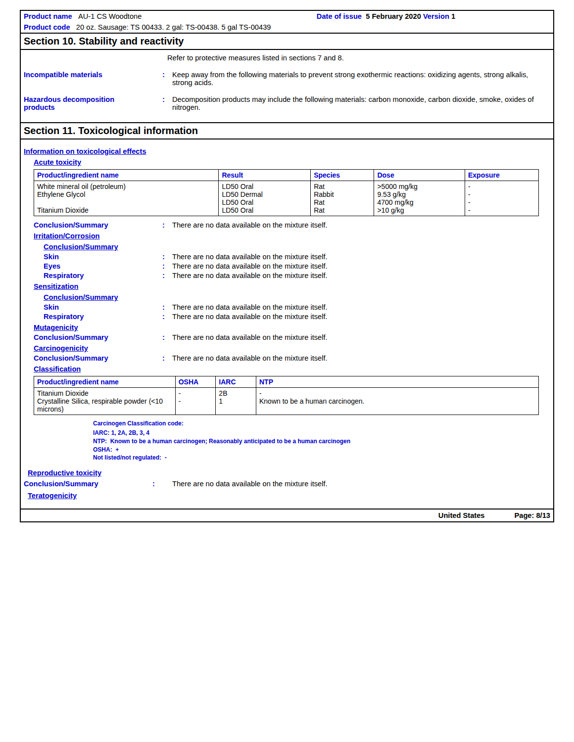| Product name AU-1 CS Woodtone | Date of issue 5 February 2020 Version 1 |
| Product code 20 oz. Sausage: TS 00433. 2 gal: TS-00438. 5 gal TS-00439 |
Section 10. Stability and reactivity
Refer to protective measures listed in sections 7 and 8.
Incompatible materials
:
Keep away from the following materials to prevent strong exothermic reactions: oxidizing agents, strong alkalis, strong acids.
Hazardous decomposition
products
:
Decomposition products may include the following materials: carbon monoxide, carbon dioxide, smoke, oxides of nitrogen.
Section 11. Toxicological information
Information on toxicological effects
Acute toxicity
| Product/ingredient name | Result | Species | Dose | Exposure |
| --- | --- | --- | --- | --- |
| White mineral oil (petroleum) Ethylene Glycol Titanium Dioxide | LD50 Oral LD50 Dermal LD50 Oral LD50 Oral | Rat Rabbit Rat Rat | >5000 mg/kg 9.53 g/kg 4700 mg/kg >10 g/kg | - - - - |
Conclusion/Summary
:
There are no data available on the mixture itself.
Irritation/Corrosion
Conclusion/Summary
Skin
:
There are no data available on the mixture itself.
Eyes
:
There are no data available on the mixture itself.
Respiratory
:
There are no data available on the mixture itself.
Sensitization
Conclusion/Summary
Skin
:
There are no data available on the mixture itself.
Respiratory
:
There are no data available on the mixture itself.
Mutagenicity
Conclusion/Summary
:
There are no data available on the mixture itself.
Carcinogenicity
Conclusion/Summary
:
There are no data available on the mixture itself.
Classification
| Product/ingredient name | OSHA | IARC | NTP |
| --- | --- | --- | --- |
| Titanium Dioxide Crystalline Silica, respirable powder (<10 microns) | - - | 2B 1 | - Known to be a human carcinogen. |
Carcinogen Classification code:
IARC: 1, 2A, 2B, 3, 4
NTP: Known to be a human carcinogen; Reasonably anticipated to be a human carcinogen
OSHA: +
Not listed/not regulated: -
Reproductive toxicity
Conclusion/Summary
:
There are no data available on the mixture itself.
Teratogenicity
United States Page: 8/13